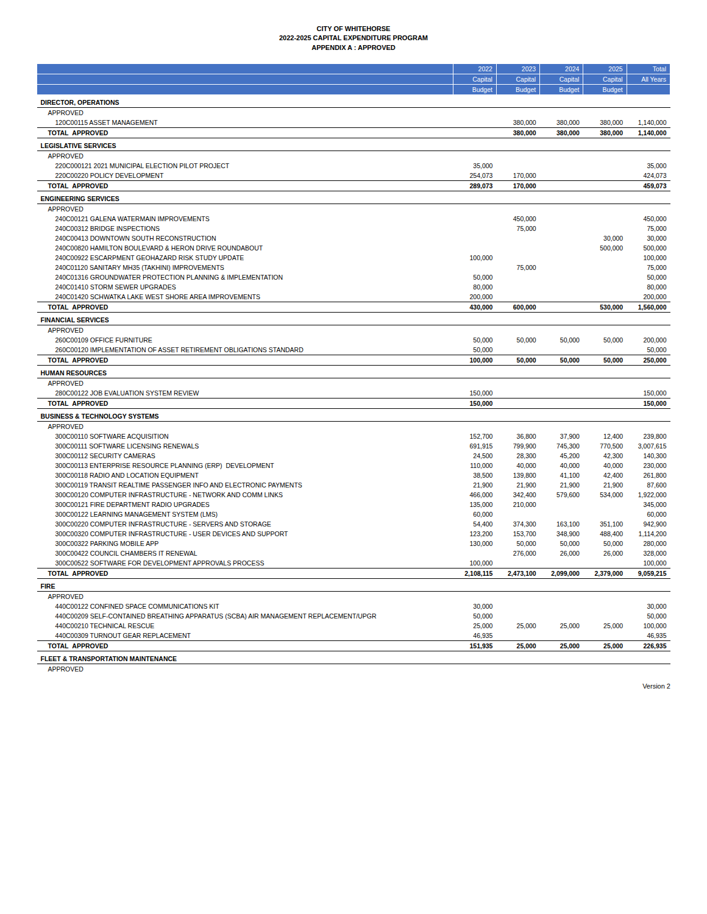CITY OF WHITEHORSE
2022-2025 CAPITAL EXPENDITURE PROGRAM
APPENDIX A : APPROVED
| | 2022 | 2023 | 2024 | 2025 | Total |
| --- | --- | --- | --- | --- | --- |
| | Capital | Capital | Capital | Capital | All Years |
| | Budget | Budget | Budget | Budget | |
| DIRECTOR, OPERATIONS |
| APPROVED |
| 120C00115 ASSET MANAGEMENT | | 380,000 | 380,000 | 380,000 | 1,140,000 |
| TOTAL APPROVED | | 380,000 | 380,000 | 380,000 | 1,140,000 |
| LEGISLATIVE SERVICES |
| APPROVED |
| 220C000121 2021 MUNICIPAL ELECTION PILOT PROJECT | 35,000 | | | | 35,000 |
| 220C00220 POLICY DEVELOPMENT | 254,073 | 170,000 | | | 424,073 |
| TOTAL APPROVED | 289,073 | 170,000 | | | 459,073 |
| ENGINEERING SERVICES |
| APPROVED |
| 240C00121 GALENA WATERMAIN IMPROVEMENTS | | 450,000 | | | 450,000 |
| 240C00312 BRIDGE INSPECTIONS | | 75,000 | | | 75,000 |
| 240C00413 DOWNTOWN SOUTH RECONSTRUCTION | | | | 30,000 | 30,000 |
| 240C00820 HAMILTON BOULEVARD & HERON DRIVE ROUNDABOUT | | | | 500,000 | 500,000 |
| 240C00922 ESCARPMENT GEOHAZARD RISK STUDY UPDATE | 100,000 | | | | 100,000 |
| 240C01120 SANITARY MH35 (TAKHINI) IMPROVEMENTS | | 75,000 | | | 75,000 |
| 240C01316 GROUNDWATER PROTECTION PLANNING & IMPLEMENTATION | 50,000 | | | | 50,000 |
| 240C01410 STORM SEWER UPGRADES | 80,000 | | | | 80,000 |
| 240C01420 SCHWATKA LAKE WEST SHORE AREA IMPROVEMENTS | 200,000 | | | | 200,000 |
| TOTAL APPROVED | 430,000 | 600,000 | | 530,000 | 1,560,000 |
| FINANCIAL SERVICES |
| APPROVED |
| 260C00109 OFFICE FURNITURE | 50,000 | 50,000 | 50,000 | 50,000 | 200,000 |
| 260C00120 IMPLEMENTATION OF ASSET RETIREMENT OBLIGATIONS STANDARD | 50,000 | | | | 50,000 |
| TOTAL APPROVED | 100,000 | 50,000 | 50,000 | 50,000 | 250,000 |
| HUMAN RESOURCES |
| APPROVED |
| 280C00122 JOB EVALUATION SYSTEM REVIEW | 150,000 | | | | 150,000 |
| TOTAL APPROVED | 150,000 | | | | 150,000 |
| BUSINESS & TECHNOLOGY SYSTEMS |
| APPROVED |
| 300C00110 SOFTWARE ACQUISITION | 152,700 | 36,800 | 37,900 | 12,400 | 239,800 |
| 300C00111 SOFTWARE LICENSING RENEWALS | 691,915 | 799,900 | 745,300 | 770,500 | 3,007,615 |
| 300C00112 SECURITY CAMERAS | 24,500 | 28,300 | 45,200 | 42,300 | 140,300 |
| 300C00113 ENTERPRISE RESOURCE PLANNING (ERP) DEVELOPMENT | 110,000 | 40,000 | 40,000 | 40,000 | 230,000 |
| 300C00118 RADIO AND LOCATION EQUIPMENT | 38,500 | 139,800 | 41,100 | 42,400 | 261,800 |
| 300C00119 TRANSIT REALTIME PASSENGER INFO AND ELECTRONIC PAYMENTS | 21,900 | 21,900 | 21,900 | 21,900 | 87,600 |
| 300C00120 COMPUTER INFRASTRUCTURE - NETWORK AND COMM LINKS | 466,000 | 342,400 | 579,600 | 534,000 | 1,922,000 |
| 300C00121 FIRE DEPARTMENT RADIO UPGRADES | 135,000 | 210,000 | | | 345,000 |
| 300C00122 LEARNING MANAGEMENT SYSTEM (LMS) | 60,000 | | | | 60,000 |
| 300C00220 COMPUTER INFRASTRUCTURE - SERVERS AND STORAGE | 54,400 | 374,300 | 163,100 | 351,100 | 942,900 |
| 300C00320 COMPUTER INFRASTRUCTURE - USER DEVICES AND SUPPORT | 123,200 | 153,700 | 348,900 | 488,400 | 1,114,200 |
| 300C00322 PARKING MOBILE APP | 130,000 | 50,000 | 50,000 | 50,000 | 280,000 |
| 300C00422 COUNCIL CHAMBERS IT RENEWAL | | 276,000 | 26,000 | 26,000 | 328,000 |
| 300C00522 SOFTWARE FOR DEVELOPMENT APPROVALS PROCESS | 100,000 | | | | 100,000 |
| TOTAL APPROVED | 2,108,115 | 2,473,100 | 2,099,000 | 2,379,000 | 9,059,215 |
| FIRE |
| APPROVED |
| 440C00122 CONFINED SPACE COMMUNICATIONS KIT | 30,000 | | | | 30,000 |
| 440C00209 SELF-CONTAINED BREATHING APPARATUS (SCBA) AIR MANAGEMENT REPLACEMENT/UPGR | 50,000 | | | | 50,000 |
| 440C00210 TECHNICAL RESCUE | 25,000 | 25,000 | 25,000 | 25,000 | 100,000 |
| 440C00309 TURNOUT GEAR REPLACEMENT | 46,935 | | | | 46,935 |
| TOTAL APPROVED | 151,935 | 25,000 | 25,000 | 25,000 | 226,935 |
| FLEET & TRANSPORTATION MAINTENANCE |
| APPROVED |
Version 2